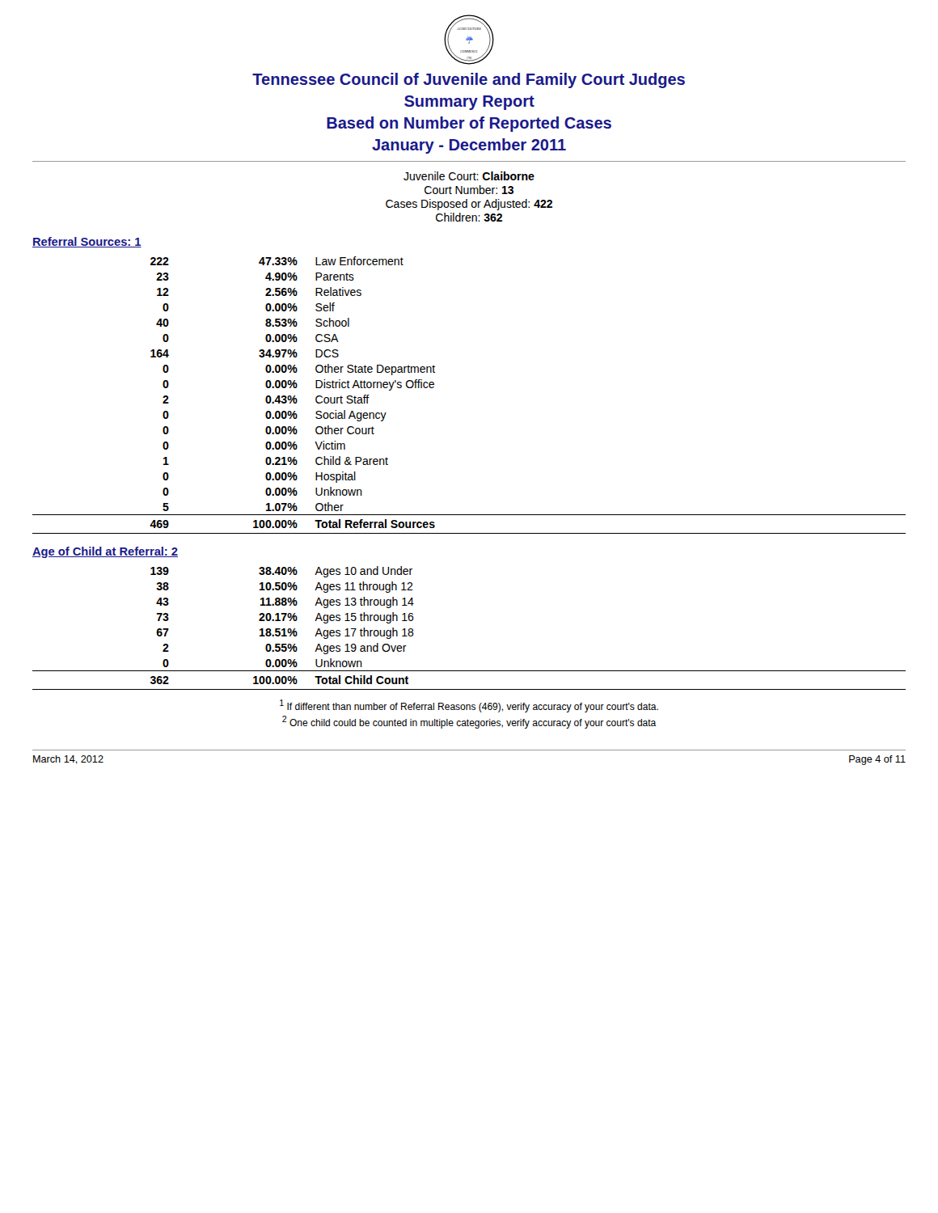Tennessee Council of Juvenile and Family Court Judges
Summary Report
Based on Number of Reported Cases
January - December 2011
Juvenile Court: Claiborne
Court Number: 13
Cases Disposed or Adjusted: 422
Children: 362
Referral Sources: 1
| 222 | 47.33% | Law Enforcement |
| 23 | 4.90% | Parents |
| 12 | 2.56% | Relatives |
| 0 | 0.00% | Self |
| 40 | 8.53% | School |
| 0 | 0.00% | CSA |
| 164 | 34.97% | DCS |
| 0 | 0.00% | Other State Department |
| 0 | 0.00% | District Attorney's Office |
| 2 | 0.43% | Court Staff |
| 0 | 0.00% | Social Agency |
| 0 | 0.00% | Other Court |
| 0 | 0.00% | Victim |
| 1 | 0.21% | Child & Parent |
| 0 | 0.00% | Hospital |
| 0 | 0.00% | Unknown |
| 5 | 1.07% | Other |
| 469 | 100.00% | Total Referral Sources |
Age of Child at Referral: 2
| 139 | 38.40% | Ages 10 and Under |
| 38 | 10.50% | Ages 11 through 12 |
| 43 | 11.88% | Ages 13 through 14 |
| 73 | 20.17% | Ages 15 through 16 |
| 67 | 18.51% | Ages 17 through 18 |
| 2 | 0.55% | Ages 19 and Over |
| 0 | 0.00% | Unknown |
| 362 | 100.00% | Total Child Count |
1 If different than number of Referral Reasons (469), verify accuracy of your court's data.
2 One child could be counted in multiple categories, verify accuracy of your court's data
March 14, 2012 Page 4 of 11